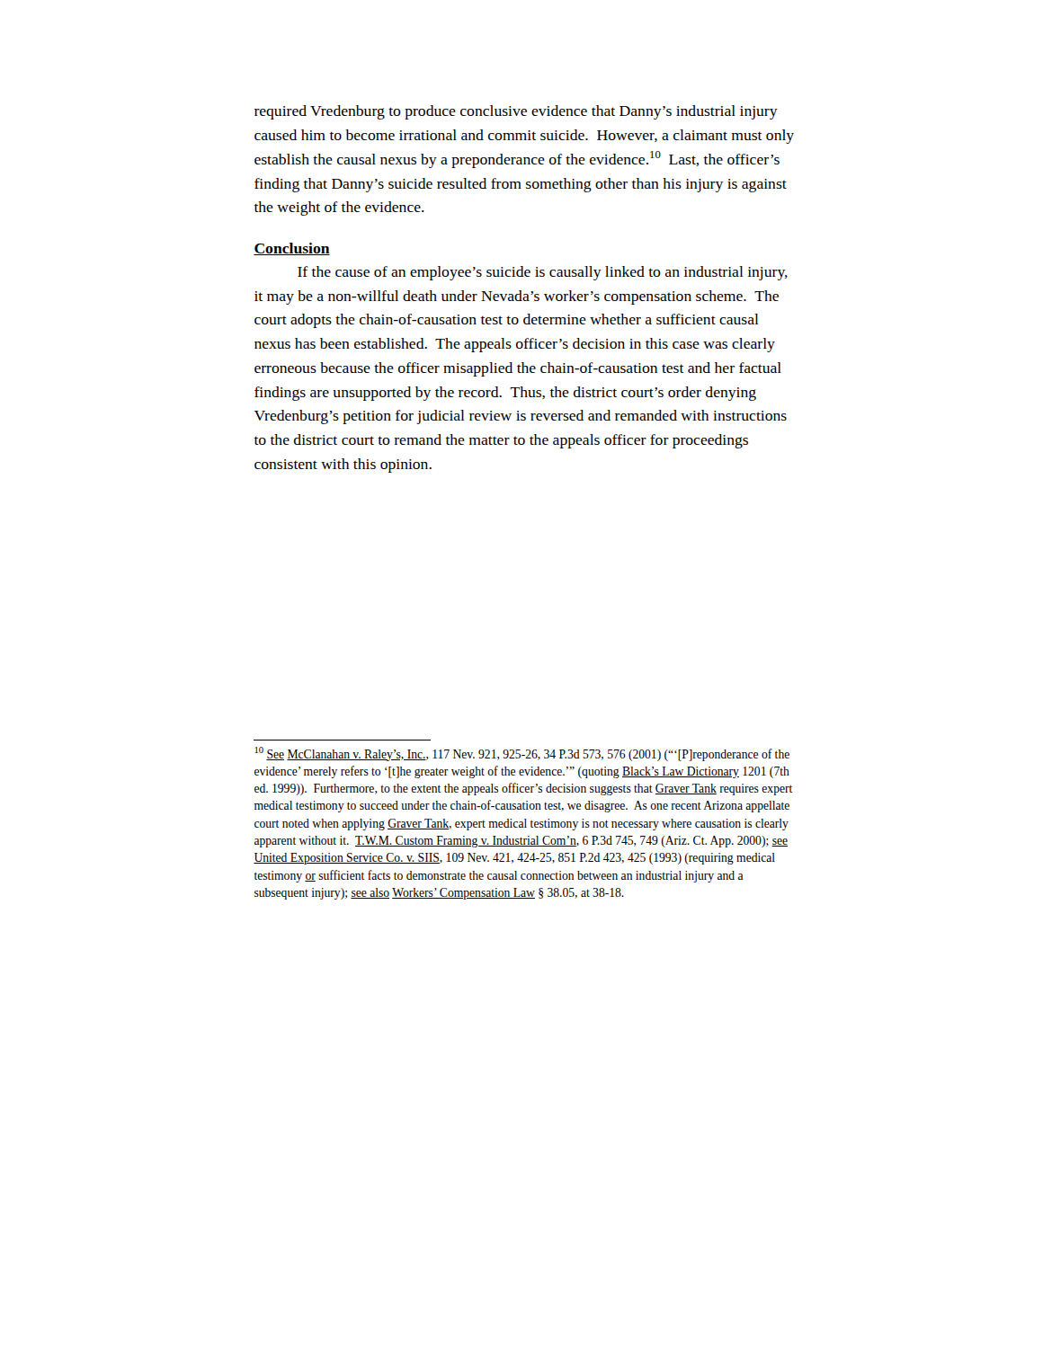required Vredenburg to produce conclusive evidence that Danny’s industrial injury caused him to become irrational and commit suicide. However, a claimant must only establish the causal nexus by a preponderance of the evidence.10 Last, the officer’s finding that Danny’s suicide resulted from something other than his injury is against the weight of the evidence.
Conclusion
If the cause of an employee’s suicide is causally linked to an industrial injury, it may be a non-willful death under Nevada’s worker’s compensation scheme. The court adopts the chain-of-causation test to determine whether a sufficient causal nexus has been established. The appeals officer’s decision in this case was clearly erroneous because the officer misapplied the chain-of-causation test and her factual findings are unsupported by the record. Thus, the district court’s order denying Vredenburg’s petition for judicial review is reversed and remanded with instructions to the district court to remand the matter to the appeals officer for proceedings consistent with this opinion.
10 See McClanahan v. Raley’s, Inc., 117 Nev. 921, 925-26, 34 P.3d 573, 576 (2001) (“‘[P]reponderance of the evidence’ merely refers to ‘[t]he greater weight of the evidence.’” (quoting Black’s Law Dictionary 1201 (7th ed. 1999)). Furthermore, to the extent the appeals officer’s decision suggests that Graver Tank requires expert medical testimony to succeed under the chain-of-causation test, we disagree. As one recent Arizona appellate court noted when applying Graver Tank, expert medical testimony is not necessary where causation is clearly apparent without it. T.W.M. Custom Framing v. Industrial Com’n, 6 P.3d 745, 749 (Ariz. Ct. App. 2000); see United Exposition Service Co. v. SIIS, 109 Nev. 421, 424-25, 851 P.2d 423, 425 (1993) (requiring medical testimony or sufficient facts to demonstrate the causal connection between an industrial injury and a subsequent injury); see also Workers’ Compensation Law § 38.05, at 38-18.